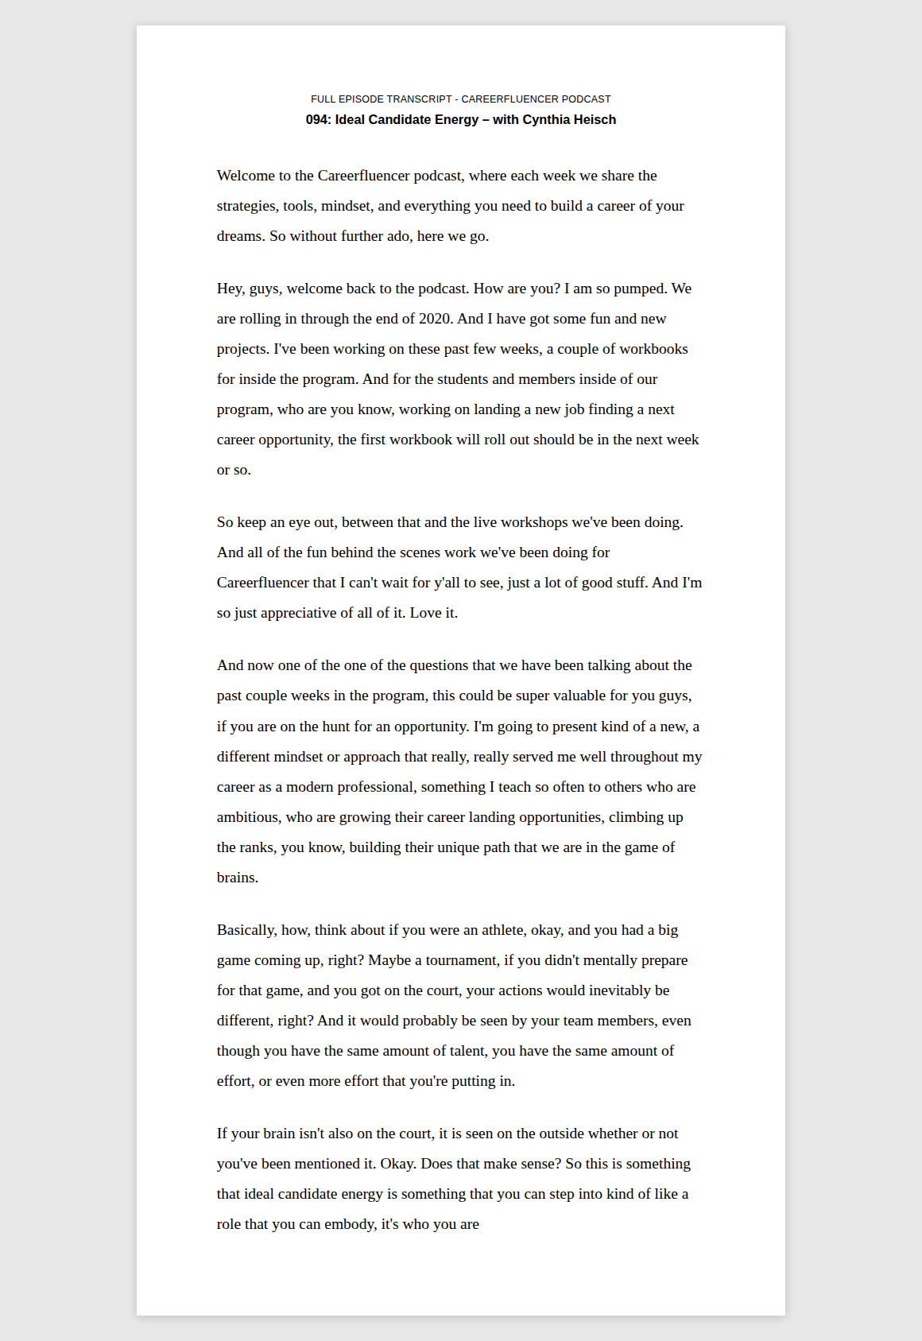FULL EPISODE TRANSCRIPT - CAREERFLUENCER PODCAST
094: Ideal Candidate Energy – with Cynthia Heisch
Welcome to the Careerfluencer podcast, where each week we share the strategies, tools, mindset, and everything you need to build a career of your dreams. So without further ado, here we go.
Hey, guys, welcome back to the podcast. How are you? I am so pumped. We are rolling in through the end of 2020. And I have got some fun and new projects. I've been working on these past few weeks, a couple of workbooks for inside the program. And for the students and members inside of our program, who are you know, working on landing a new job finding a next career opportunity, the first workbook will roll out should be in the next week or so.
So keep an eye out, between that and the live workshops we've been doing. And all of the fun behind the scenes work we've been doing for Careerfluencer that I can't wait for y'all to see, just a lot of good stuff. And I'm so just appreciative of all of it. Love it.
And now one of the one of the questions that we have been talking about the past couple weeks in the program, this could be super valuable for you guys, if you are on the hunt for an opportunity. I'm going to present kind of a new, a different mindset or approach that really, really served me well throughout my career as a modern professional, something I teach so often to others who are ambitious, who are growing their career landing opportunities, climbing up the ranks, you know, building their unique path that we are in the game of brains.
Basically, how, think about if you were an athlete, okay, and you had a big game coming up, right? Maybe a tournament, if you didn't mentally prepare for that game, and you got on the court, your actions would inevitably be different, right? And it would probably be seen by your team members, even though you have the same amount of talent, you have the same amount of effort, or even more effort that you're putting in.
If your brain isn't also on the court, it is seen on the outside whether or not you've been mentioned it. Okay. Does that make sense? So this is something that ideal candidate energy is something that you can step into kind of like a role that you can embody, it's who you are